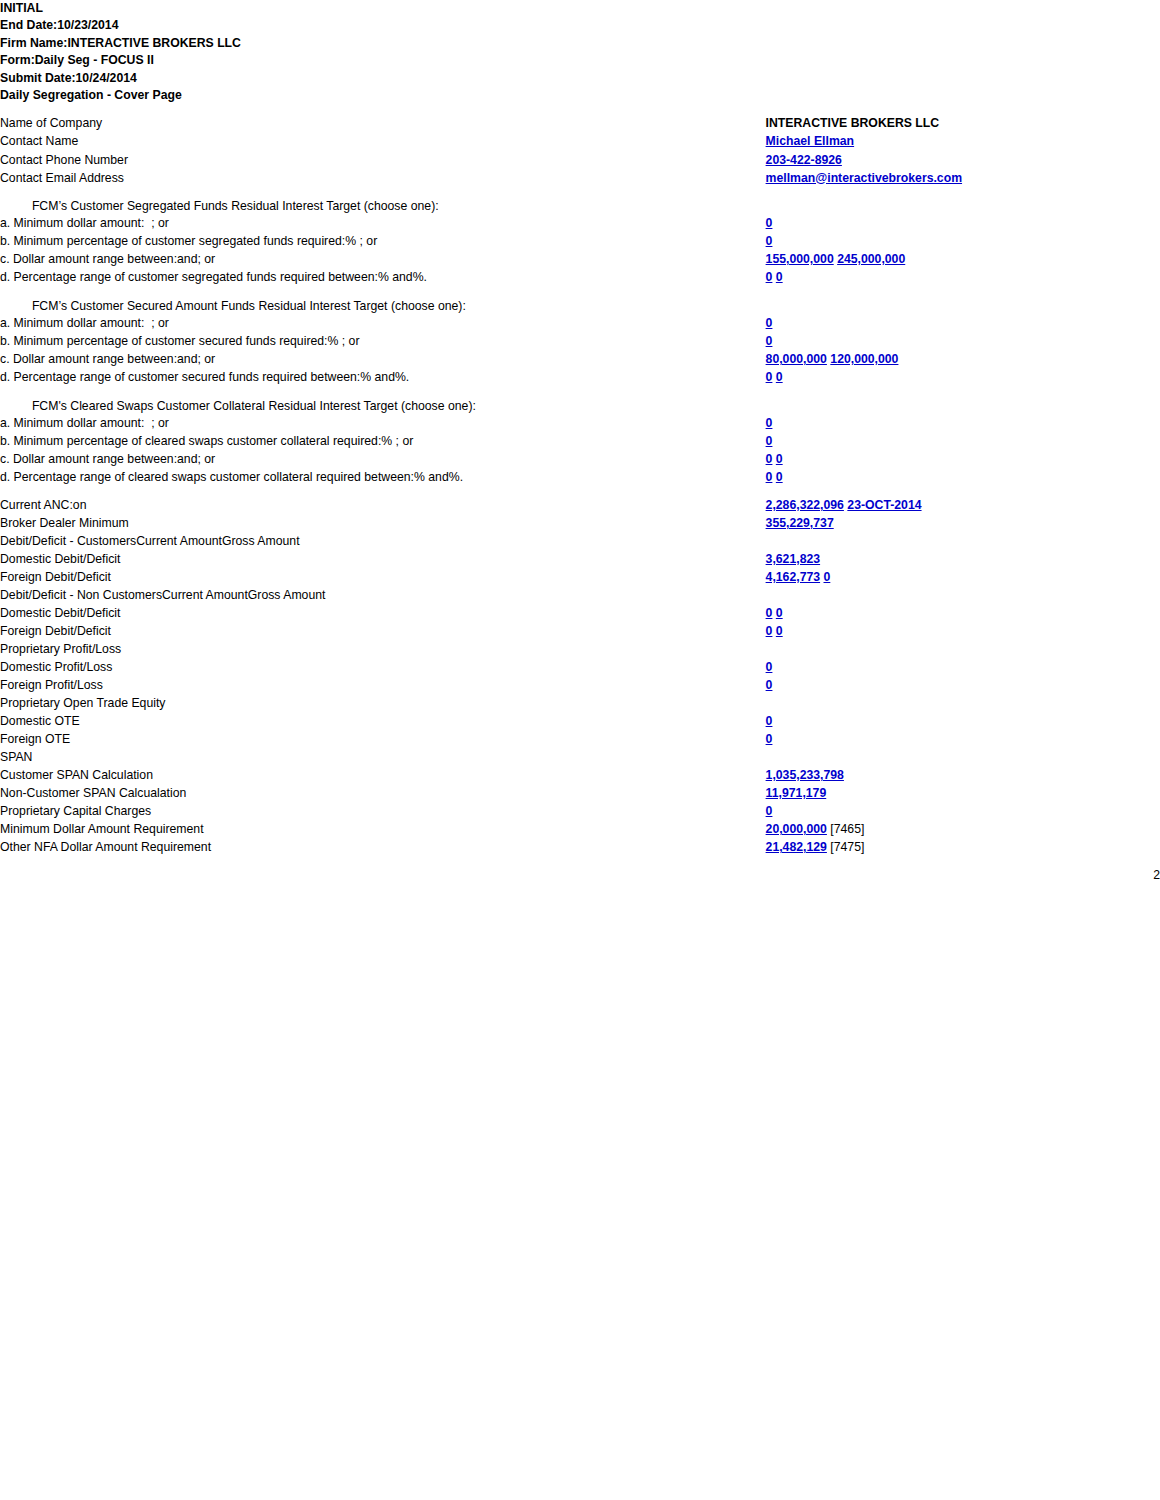INITIAL
End Date:10/23/2014
Firm Name:INTERACTIVE BROKERS LLC
Form:Daily Seg - FOCUS II
Submit Date:10/24/2014
Daily Segregation - Cover Page
| Name of Company | INTERACTIVE BROKERS LLC |
| Contact Name | Michael Ellman |
| Contact Phone Number | 203-422-8926 |
| Contact Email Address | mellman@interactivebrokers.com |
FCM’s Customer Segregated Funds Residual Interest Target (choose one):
| a. Minimum dollar amount: ; or | 0 |
| b. Minimum percentage of customer segregated funds required:% ; or | 0 |
| c. Dollar amount range between:and; or | 155,000,000 245,000,000 |
| d. Percentage range of customer segregated funds required between:% and%. | 0 0 |
FCM’s Customer Secured Amount Funds Residual Interest Target (choose one):
| a. Minimum dollar amount: ; or | 0 |
| b. Minimum percentage of customer secured funds required:% ; or | 0 |
| c. Dollar amount range between:and; or | 80,000,000 120,000,000 |
| d. Percentage range of customer secured funds required between:% and%. | 0 0 |
FCM's Cleared Swaps Customer Collateral Residual Interest Target (choose one):
| a. Minimum dollar amount: ; or | 0 |
| b. Minimum percentage of cleared swaps customer collateral required:% ; or | 0 |
| c. Dollar amount range between:and; or | 0 0 |
| d. Percentage range of cleared swaps customer collateral required between:% and%. | 0 0 |
| Current ANC:on | 2,286,322,096 23-OCT-2014 |
| Broker Dealer Minimum | 355,229,737 |
| Debit/Deficit - CustomersCurrent AmountGross Amount | |
| Domestic Debit/Deficit | 3,621,823 |
| Foreign Debit/Deficit | 4,162,773 0 |
| Debit/Deficit - Non CustomersCurrent AmountGross Amount | |
| Domestic Debit/Deficit | 0 0 |
| Foreign Debit/Deficit | 0 0 |
| Proprietary Profit/Loss | |
| Domestic Profit/Loss | 0 |
| Foreign Profit/Loss | 0 |
| Proprietary Open Trade Equity | |
| Domestic OTE | 0 |
| Foreign OTE | 0 |
| SPAN | |
| Customer SPAN Calculation | 1,035,233,798 |
| Non-Customer SPAN Calcualation | 11,971,179 |
| Proprietary Capital Charges | 0 |
| Minimum Dollar Amount Requirement | 20,000,000 [7465] |
| Other NFA Dollar Amount Requirement | 21,482,129 [7475] |
2